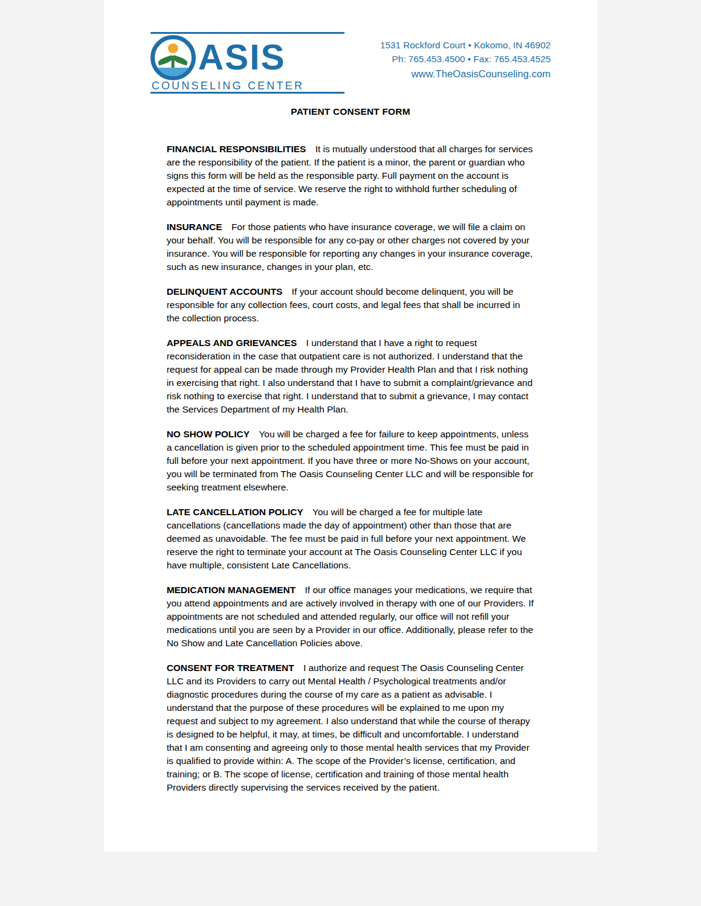ASIS
COUNSELING CENTER
1531 Rockford Court • Kokomo, IN 46902
Ph: 765.453.4500 • Fax: 765.453.4525
www.TheOasisCounseling.com
PATIENT CONSENT FORM
FINANCIAL RESPONSIBILITIES It is mutually understood that all charges for services are the responsibility of the patient. If the patient is a minor, the parent or guardian who signs this form will be held as the responsible party. Full payment on the account is expected at the time of service. We reserve the right to withhold further scheduling of appointments until payment is made.
INSURANCE For those patients who have insurance coverage, we will file a claim on your behalf. You will be responsible for any co-pay or other charges not covered by your insurance. You will be responsible for reporting any changes in your insurance coverage, such as new insurance, changes in your plan, etc.
DELINQUENT ACCOUNTS If your account should become delinquent, you will be responsible for any collection fees, court costs, and legal fees that shall be incurred in the collection process.
APPEALS AND GRIEVANCES I understand that I have a right to request reconsideration in the case that outpatient care is not authorized. I understand that the request for appeal can be made through my Provider Health Plan and that I risk nothing in exercising that right. I also understand that I have to submit a complaint/grievance and risk nothing to exercise that right. I understand that to submit a grievance, I may contact the Services Department of my Health Plan.
NO SHOW POLICY You will be charged a fee for failure to keep appointments, unless a cancellation is given prior to the scheduled appointment time. This fee must be paid in full before your next appointment. If you have three or more No-Shows on your account, you will be terminated from The Oasis Counseling Center LLC and will be responsible for seeking treatment elsewhere.
LATE CANCELLATION POLICY You will be charged a fee for multiple late cancellations (cancellations made the day of appointment) other than those that are deemed as unavoidable. The fee must be paid in full before your next appointment. We reserve the right to terminate your account at The Oasis Counseling Center LLC if you have multiple, consistent Late Cancellations.
MEDICATION MANAGEMENT If our office manages your medications, we require that you attend appointments and are actively involved in therapy with one of our Providers. If appointments are not scheduled and attended regularly, our office will not refill your medications until you are seen by a Provider in our office. Additionally, please refer to the No Show and Late Cancellation Policies above.
CONSENT FOR TREATMENT I authorize and request The Oasis Counseling Center LLC and its Providers to carry out Mental Health / Psychological treatments and/or diagnostic procedures during the course of my care as a patient as advisable. I understand that the purpose of these procedures will be explained to me upon my request and subject to my agreement. I also understand that while the course of therapy is designed to be helpful, it may, at times, be difficult and uncomfortable. I understand that I am consenting and agreeing only to those mental health services that my Provider is qualified to provide within: A. The scope of the Provider’s license, certification, and training; or B. The scope of license, certification and training of those mental health Providers directly supervising the services received by the patient.